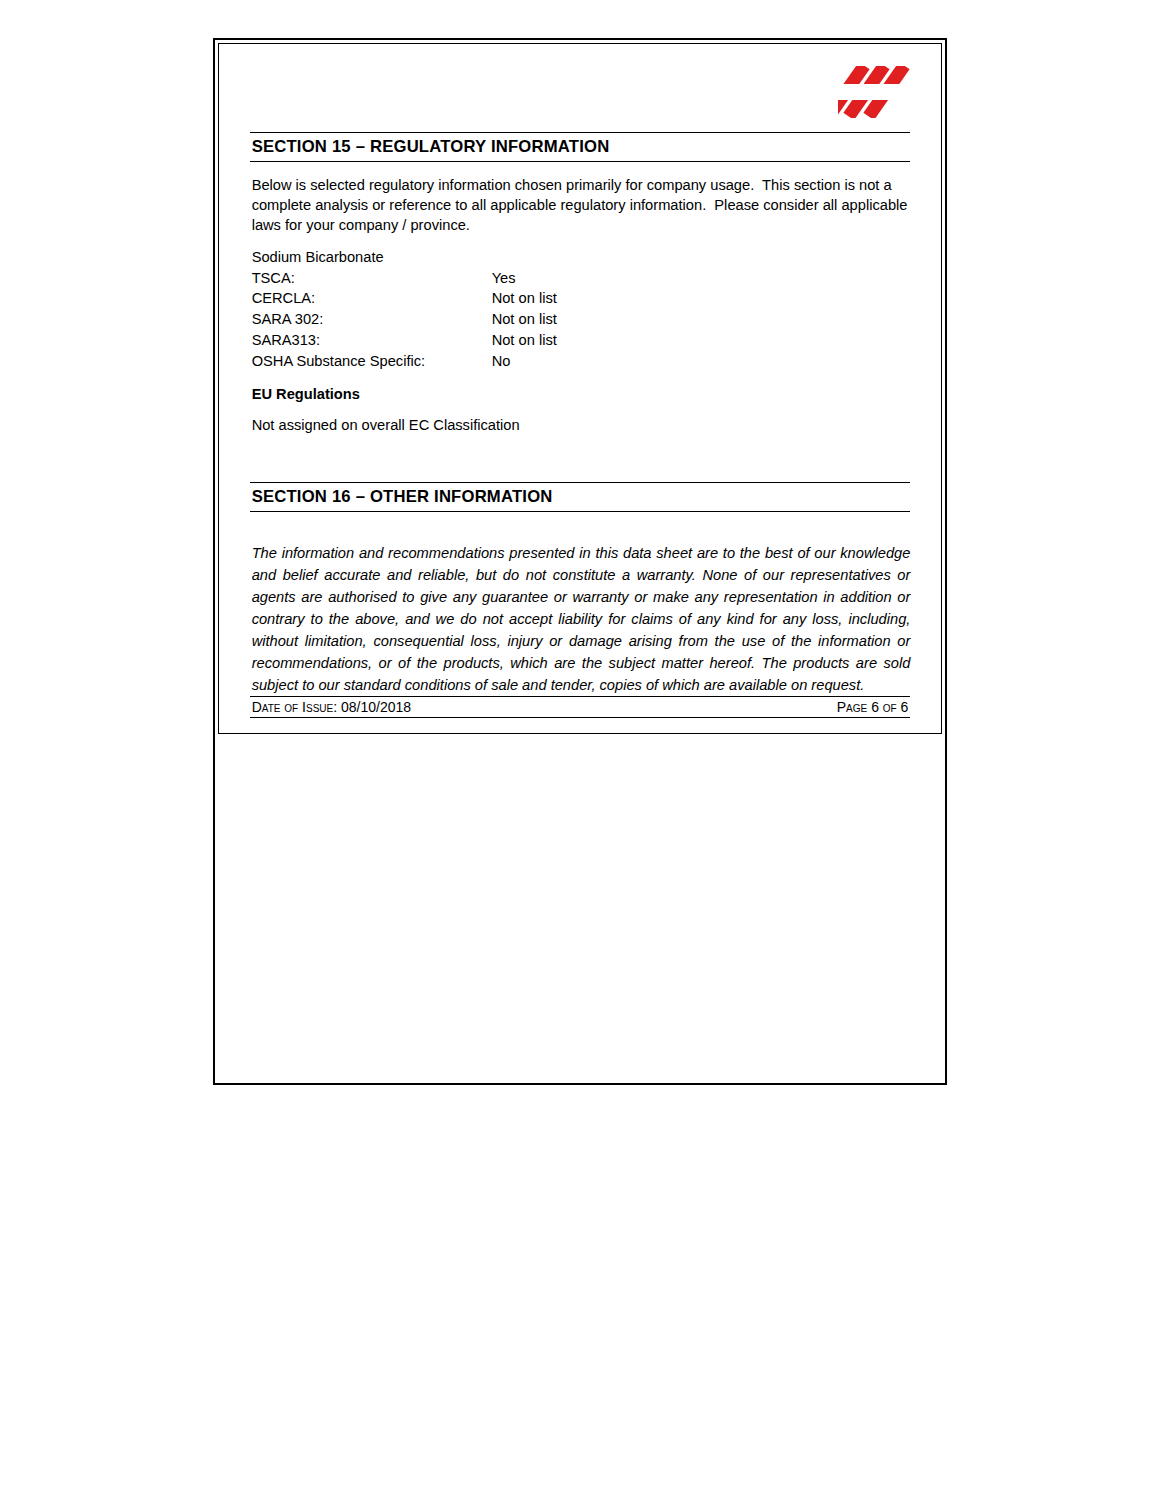SECTION 15 – REGULATORY INFORMATION
Below is selected regulatory information chosen primarily for company usage. This section is not a complete analysis or reference to all applicable regulatory information. Please consider all applicable laws for your company / province.
| Sodium Bicarbonate | |
| TSCA: | Yes |
| CERCLA: | Not on list |
| SARA 302: | Not on list |
| SARA313: | Not on list |
| OSHA Substance Specific: | No |
EU Regulations
Not assigned on overall EC Classification
SECTION 16 – OTHER INFORMATION
The information and recommendations presented in this data sheet are to the best of our knowledge and belief accurate and reliable, but do not constitute a warranty. None of our representatives or agents are authorised to give any guarantee or warranty or make any representation in addition or contrary to the above, and we do not accept liability for claims of any kind for any loss, including, without limitation, consequential loss, injury or damage arising from the use of the information or recommendations, or of the products, which are the subject matter hereof. The products are sold subject to our standard conditions of sale and tender, copies of which are available on request.
Date of Issue: 08/10/2018 Page 6 of 6